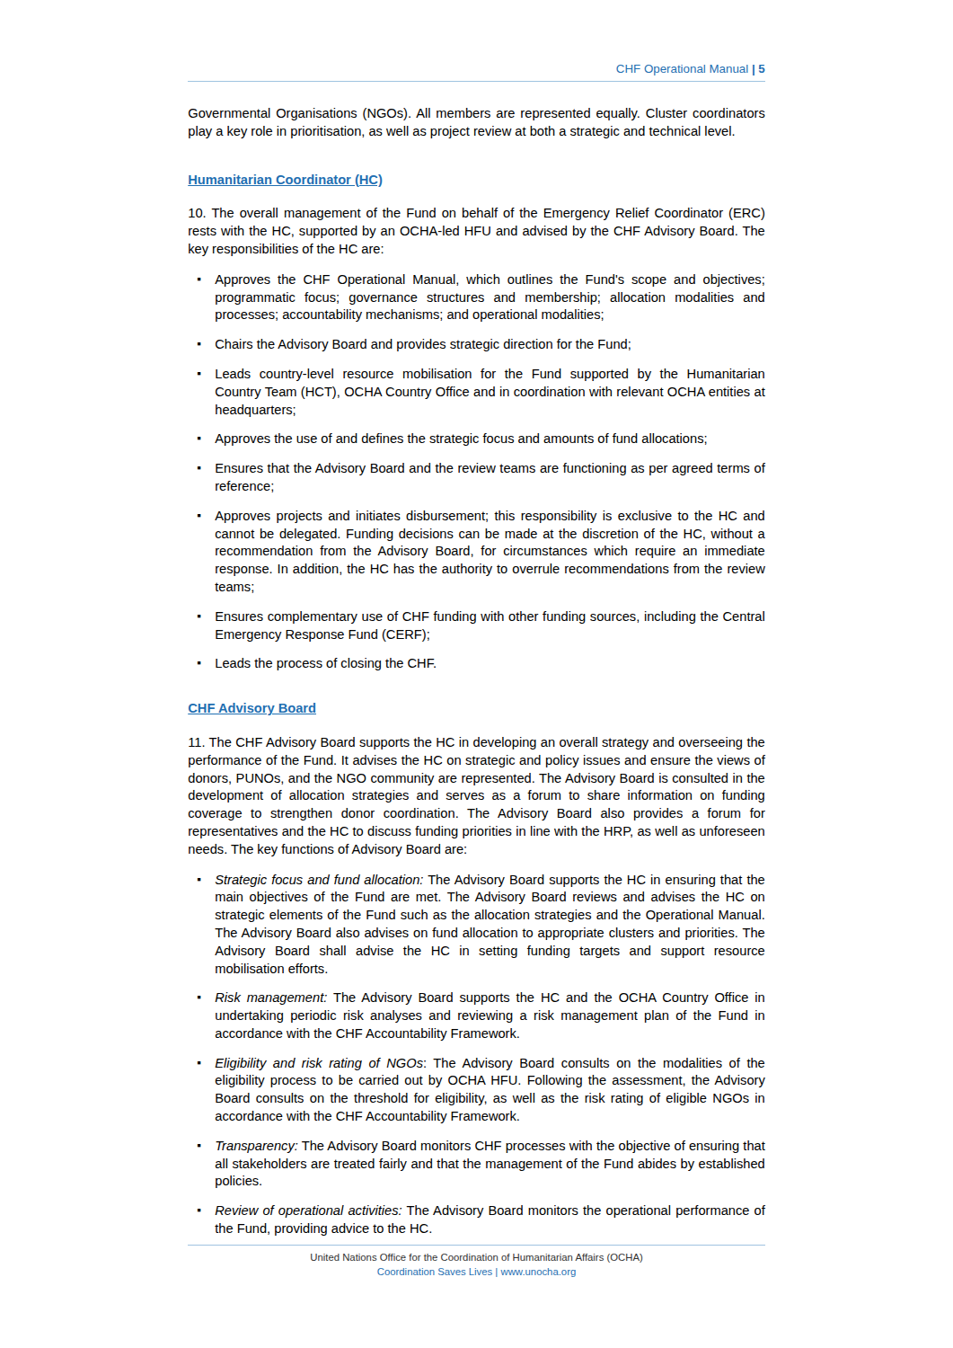CHF Operational Manual | 5
Governmental Organisations (NGOs). All members are represented equally. Cluster coordinators play a key role in prioritisation, as well as project review at both a strategic and technical level.
Humanitarian Coordinator (HC)
10. The overall management of the Fund on behalf of the Emergency Relief Coordinator (ERC) rests with the HC, supported by an OCHA-led HFU and advised by the CHF Advisory Board. The key responsibilities of the HC are:
Approves the CHF Operational Manual, which outlines the Fund's scope and objectives; programmatic focus; governance structures and membership; allocation modalities and processes; accountability mechanisms; and operational modalities;
Chairs the Advisory Board and provides strategic direction for the Fund;
Leads country-level resource mobilisation for the Fund supported by the Humanitarian Country Team (HCT), OCHA Country Office and in coordination with relevant OCHA entities at headquarters;
Approves the use of and defines the strategic focus and amounts of fund allocations;
Ensures that the Advisory Board and the review teams are functioning as per agreed terms of reference;
Approves projects and initiates disbursement; this responsibility is exclusive to the HC and cannot be delegated. Funding decisions can be made at the discretion of the HC, without a recommendation from the Advisory Board, for circumstances which require an immediate response. In addition, the HC has the authority to overrule recommendations from the review teams;
Ensures complementary use of CHF funding with other funding sources, including the Central Emergency Response Fund (CERF);
Leads the process of closing the CHF.
CHF Advisory Board
11. The CHF Advisory Board supports the HC in developing an overall strategy and overseeing the performance of the Fund. It advises the HC on strategic and policy issues and ensure the views of donors, PUNOs, and the NGO community are represented. The Advisory Board is consulted in the development of allocation strategies and serves as a forum to share information on funding coverage to strengthen donor coordination. The Advisory Board also provides a forum for representatives and the HC to discuss funding priorities in line with the HRP, as well as unforeseen needs. The key functions of Advisory Board are:
Strategic focus and fund allocation: The Advisory Board supports the HC in ensuring that the main objectives of the Fund are met. The Advisory Board reviews and advises the HC on strategic elements of the Fund such as the allocation strategies and the Operational Manual. The Advisory Board also advises on fund allocation to appropriate clusters and priorities. The Advisory Board shall advise the HC in setting funding targets and support resource mobilisation efforts.
Risk management: The Advisory Board supports the HC and the OCHA Country Office in undertaking periodic risk analyses and reviewing a risk management plan of the Fund in accordance with the CHF Accountability Framework.
Eligibility and risk rating of NGOs: The Advisory Board consults on the modalities of the eligibility process to be carried out by OCHA HFU. Following the assessment, the Advisory Board consults on the threshold for eligibility, as well as the risk rating of eligible NGOs in accordance with the CHF Accountability Framework.
Transparency: The Advisory Board monitors CHF processes with the objective of ensuring that all stakeholders are treated fairly and that the management of the Fund abides by established policies.
Review of operational activities: The Advisory Board monitors the operational performance of the Fund, providing advice to the HC.
United Nations Office for the Coordination of Humanitarian Affairs (OCHA)
Coordination Saves Lives | www.unocha.org